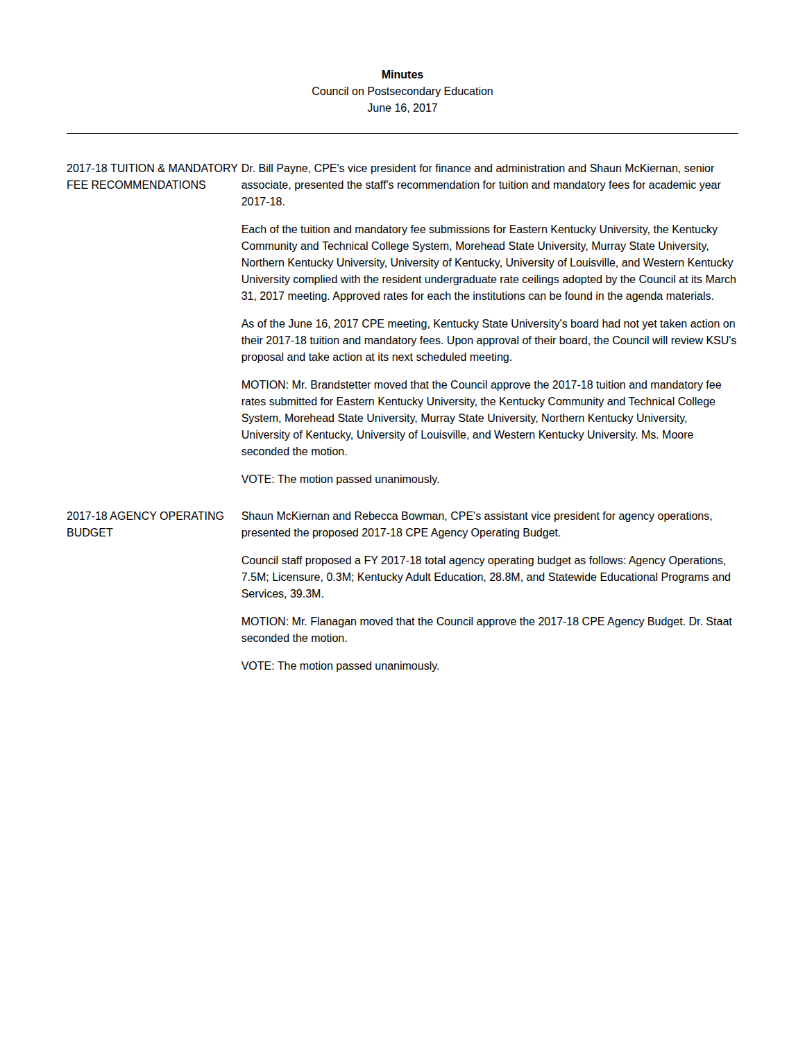Minutes
Council on Postsecondary Education
June 16, 2017
| 2017-18 Tuition & Mandatory Fee Recommendations | Dr. Bill Payne, CPE's vice president for finance and administration and Shaun McKiernan, senior associate, presented the staff's recommendation for tuition and mandatory fees for academic year 2017-18. Each of the tuition and mandatory fee submissions for Eastern Kentucky University, the Kentucky Community and Technical College System, Morehead State University, Murray State University, Northern Kentucky University, University of Kentucky, University of Louisville, and Western Kentucky University complied with the resident undergraduate rate ceilings adopted by the Council at its March 31, 2017 meeting. Approved rates for each the institutions can be found in the agenda materials. As of the June 16, 2017 CPE meeting, Kentucky State University's board had not yet taken action on their 2017-18 tuition and mandatory fees. Upon approval of their board, the Council will review KSU's proposal and take action at its next scheduled meeting. MOTION: Mr. Brandstetter moved that the Council approve the 2017-18 tuition and mandatory fee rates submitted for Eastern Kentucky University, the Kentucky Community and Technical College System, Morehead State University, Murray State University, Northern Kentucky University, University of Kentucky, University of Louisville, and Western Kentucky University. Ms. Moore seconded the motion. VOTE: The motion passed unanimously. |
| 2017-18 Agency Operating Budget | Shaun McKiernan and Rebecca Bowman, CPE's assistant vice president for agency operations, presented the proposed 2017-18 CPE Agency Operating Budget. Council staff proposed a FY 2017-18 total agency operating budget as follows: Agency Operations, 7.5M; Licensure, 0.3M; Kentucky Adult Education, 28.8M, and Statewide Educational Programs and Services, 39.3M. MOTION: Mr. Flanagan moved that the Council approve the 2017-18 CPE Agency Budget. Dr. Staat seconded the motion. VOTE: The motion passed unanimously. |